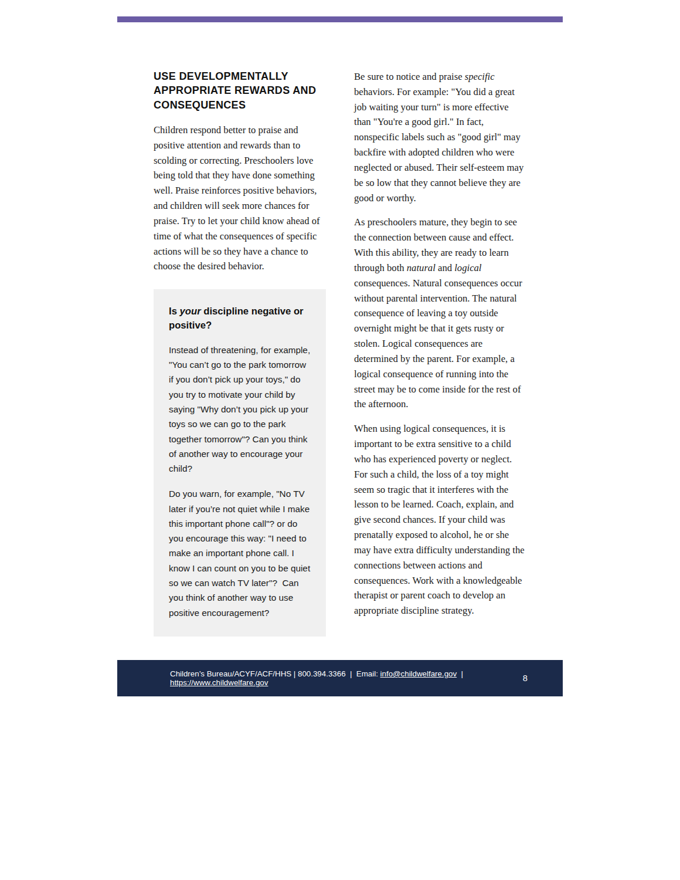Use Developmentally Appropriate Rewards and Consequences
Children respond better to praise and positive attention and rewards than to scolding or correcting. Preschoolers love being told that they have done something well. Praise reinforces positive behaviors, and children will seek more chances for praise. Try to let your child know ahead of time of what the consequences of specific actions will be so they have a chance to choose the desired behavior.
Is your discipline negative or positive?
Instead of threatening, for example, "You can’t go to the park tomorrow if you don’t pick up your toys," do you try to motivate your child by saying "Why don’t you pick up your toys so we can go to the park together tomorrow"? Can you think of another way to encourage your child?
Do you warn, for example, "No TV later if you’re not quiet while I make this important phone call"? or do you encourage this way: "I need to make an important phone call. I know I can count on you to be quiet so we can watch TV later"? Can you think of another way to use positive encouragement?
Be sure to notice and praise specific behaviors. For example: "You did a great job waiting your turn" is more effective than "You're a good girl." In fact, nonspecific labels such as "good girl" may backfire with adopted children who were neglected or abused. Their self-esteem may be so low that they cannot believe they are good or worthy.
As preschoolers mature, they begin to see the connection between cause and effect. With this ability, they are ready to learn through both natural and logical consequences. Natural consequences occur without parental intervention. The natural consequence of leaving a toy outside overnight might be that it gets rusty or stolen. Logical consequences are determined by the parent. For example, a logical consequence of running into the street may be to come inside for the rest of the afternoon.
When using logical consequences, it is important to be extra sensitive to a child who has experienced poverty or neglect. For such a child, the loss of a toy might seem so tragic that it interferes with the lesson to be learned. Coach, explain, and give second chances. If your child was prenatally exposed to alcohol, he or she may have extra difficulty understanding the connections between actions and consequences. Work with a knowledgeable therapist or parent coach to develop an appropriate discipline strategy.
Children’s Bureau/ACYF/ACF/HHS | 800.394.3366 | Email: info@childwelfare.gov | https://www.childwelfare.gov
8